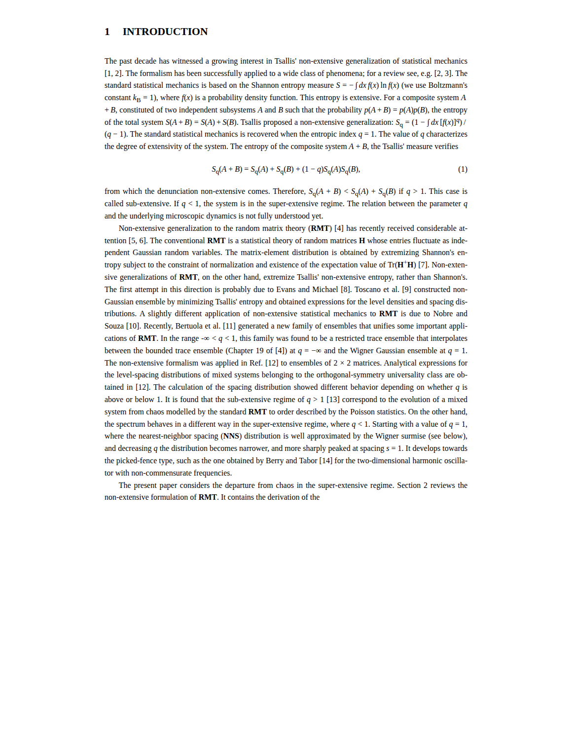1 INTRODUCTION
The past decade has witnessed a growing interest in Tsallis' non-extensive generalization of statistical mechanics [1, 2]. The formalism has been successfully applied to a wide class of phenomena; for a review see, e.g. [2, 3]. The standard statistical mechanics is based on the Shannon entropy measure S = − ∫ dx f(x) ln f(x) (we use Boltzmann's constant kB = 1), where f(x) is a probability density function. This entropy is extensive. For a composite system A + B, constituted of two independent subsystems A and B such that the probability p(A + B) = p(A)p(B), the entropy of the total system S(A + B) = S(A) + S(B). Tsallis proposed a non-extensive generalization: Sq = (1 − ∫ dx [f(x)]q) / (q − 1). The standard statistical mechanics is recovered when the entropic index q = 1. The value of q characterizes the degree of extensivity of the system. The entropy of the composite system A + B, the Tsallis' measure verifies
Sq(A + B) = Sq(A) + Sq(B) + (1 − q)Sq(A)Sq(B),
(1)
from which the denunciation non-extensive comes. Therefore, Sq(A + B) < Sq(A) + Sq(B) if q > 1. This case is called sub-extensive. If q < 1, the system is in the super-extensive regime. The relation between the parameter q and the underlying microscopic dynamics is not fully understood yet.
Non-extensive generalization to the random matrix theory (RMT) [4] has recently received considerable attention [5, 6]. The conventional RMT is a statistical theory of random matrices H whose entries fluctuate as independent Gaussian random variables. The matrix-element distribution is obtained by extremizing Shannon's entropy subject to the constraint of normalization and existence of the expectation value of Tr(H+H) [7]. Non-extensive generalizations of RMT, on the other hand, extremize Tsallis' non-extensive entropy, rather than Shannon's. The first attempt in this direction is probably due to Evans and Michael [8]. Toscano et al. [9] constructed non-Gaussian ensemble by minimizing Tsallis' entropy and obtained expressions for the level densities and spacing distributions. A slightly different application of non-extensive statistical mechanics to RMT is due to Nobre and Souza [10]. Recently, Bertuola et al. [11] generated a new family of ensembles that unifies some important applications of RMT. In the range -∞ < q < 1, this family was found to be a restricted trace ensemble that interpolates between the bounded trace ensemble (Chapter 19 of [4]) at q = −∞ and the Wigner Gaussian ensemble at q = 1. The non-extensive formalism was applied in Ref. [12] to ensembles of 2 × 2 matrices. Analytical expressions for the level-spacing distributions of mixed systems belonging to the orthogonal-symmetry universality class are obtained in [12]. The calculation of the spacing distribution showed different behavior depending on whether q is above or below 1. It is found that the sub-extensive regime of q > 1 [13] correspond to the evolution of a mixed system from chaos modelled by the standard RMT to order described by the Poisson statistics. On the other hand, the spectrum behaves in a different way in the super-extensive regime, where q < 1. Starting with a value of q = 1, where the nearest-neighbor spacing (NNS) distribution is well approximated by the Wigner surmise (see below), and decreasing q the distribution becomes narrower, and more sharply peaked at spacing s = 1. It develops towards the picked-fence type, such as the one obtained by Berry and Tabor [14] for the two-dimensional harmonic oscillator with non-commensurate frequencies.
The present paper considers the departure from chaos in the super-extensive regime. Section 2 reviews the non-extensive formulation of RMT. It contains the derivation of the